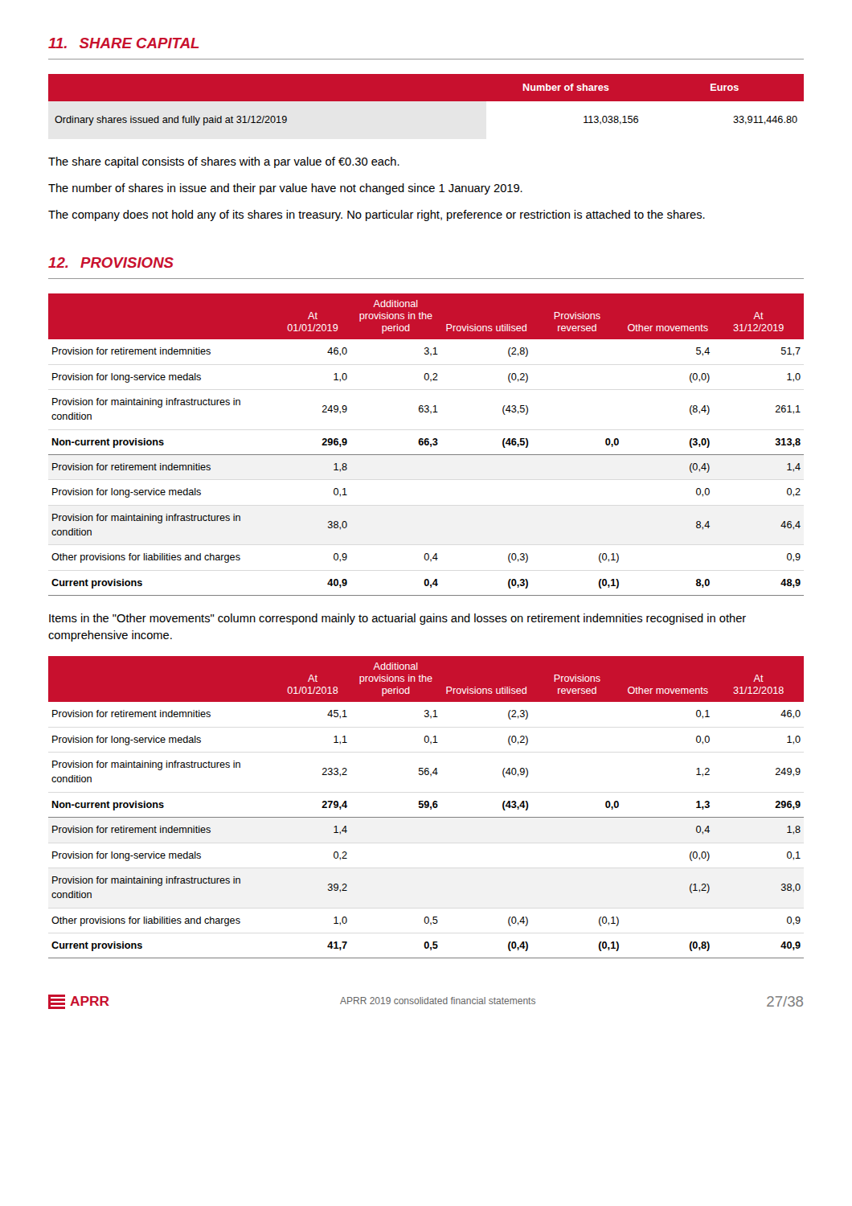11. SHARE CAPITAL
| | Number of shares | Euros |
| --- | --- | --- |
| Ordinary shares issued and fully paid at 31/12/2019 | 113,038,156 | 33,911,446.80 |
The share capital consists of shares with a par value of €0.30 each.
The number of shares in issue and their par value have not changed since 1 January 2019.
The company does not hold any of its shares in treasury. No particular right, preference or restriction is attached to the shares.
12. PROVISIONS
| | At 01/01/2019 | Additional provisions in the period | Provisions utilised | Provisions reversed | Other movements | At 31/12/2019 |
| --- | --- | --- | --- | --- | --- | --- |
| Provision for retirement indemnities | 46,0 | 3,1 | (2,8) | | 5,4 | 51,7 |
| Provision for long-service medals | 1,0 | 0,2 | (0,2) | | (0,0) | 1,0 |
| Provision for maintaining infrastructures in condition | 249,9 | 63,1 | (43,5) | | (8,4) | 261,1 |
| Non-current provisions | 296,9 | 66,3 | (46,5) | 0,0 | (3,0) | 313,8 |
| Provision for retirement indemnities | 1,8 | | | | (0,4) | 1,4 |
| Provision for long-service medals | 0,1 | | | | 0,0 | 0,2 |
| Provision for maintaining infrastructures in condition | 38,0 | | | | 8,4 | 46,4 |
| Other provisions for liabilities and charges | 0,9 | 0,4 | (0,3) | (0,1) | | 0,9 |
| Current provisions | 40,9 | 0,4 | (0,3) | (0,1) | 8,0 | 48,9 |
Items in the "Other movements" column correspond mainly to actuarial gains and losses on retirement indemnities recognised in other comprehensive income.
| | At 01/01/2018 | Additional provisions in the period | Provisions utilised | Provisions reversed | Other movements | At 31/12/2018 |
| --- | --- | --- | --- | --- | --- | --- |
| Provision for retirement indemnities | 45,1 | 3,1 | (2,3) | | 0,1 | 46,0 |
| Provision for long-service medals | 1,1 | 0,1 | (0,2) | | 0,0 | 1,0 |
| Provision for maintaining infrastructures in condition | 233,2 | 56,4 | (40,9) | | 1,2 | 249,9 |
| Non-current provisions | 279,4 | 59,6 | (43,4) | 0,0 | 1,3 | 296,9 |
| Provision for retirement indemnities | 1,4 | | | | 0,4 | 1,8 |
| Provision for long-service medals | 0,2 | | | | (0,0) | 0,1 |
| Provision for maintaining infrastructures in condition | 39,2 | | | | (1,2) | 38,0 |
| Other provisions for liabilities and charges | 1,0 | 0,5 | (0,4) | (0,1) | | 0,9 |
| Current provisions | 41,7 | 0,5 | (0,4) | (0,1) | (0,8) | 40,9 |
APRR
APRR 2019 consolidated financial statements
27/38